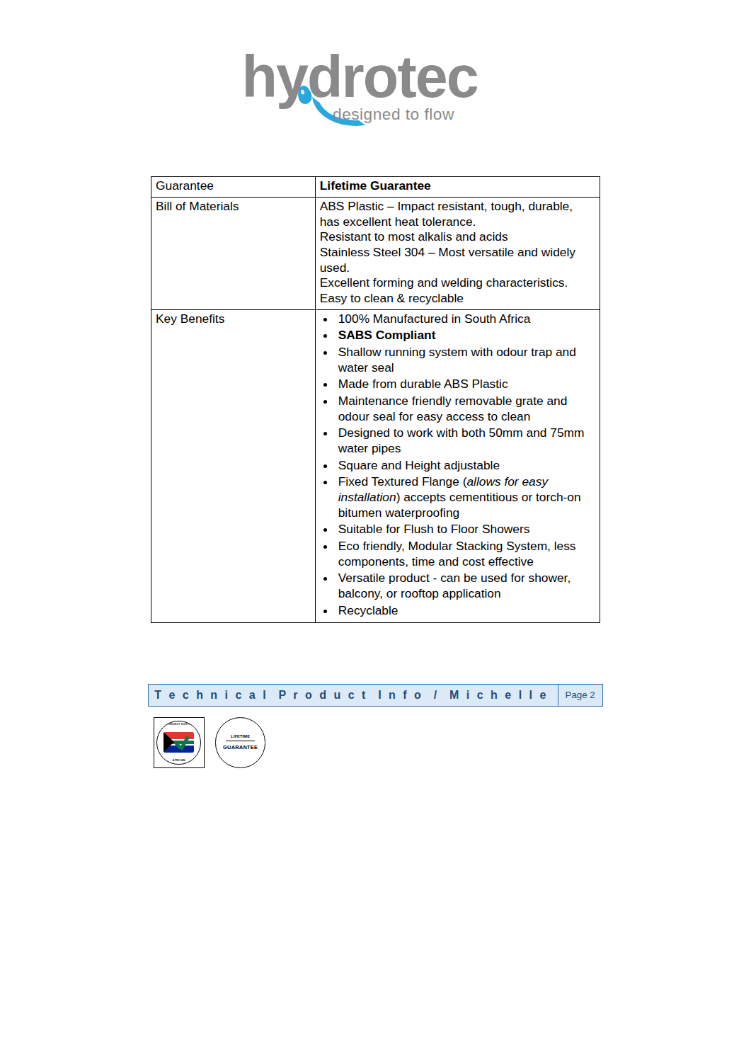hydrotec
designed to flow
| Guarantee | Lifetime Guarantee |
| Bill of Materials | ABS Plastic – Impact resistant, tough, durable, has excellent heat tolerance. Resistant to most alkalis and acids Stainless Steel 304 – Most versatile and widely used. Excellent forming and welding characteristics. Easy to clean & recyclable |
| Key Benefits | 100% Manufactured in South Africa SABS Compliant Shallow running system with odour trap and water seal Made from durable ABS Plastic Maintenance friendly removable grate and odour seal for easy access to clean Designed to work with both 50mm and 75mm water pipes Square and Height adjustable Fixed Textured Flange ( allows for easy installation ) accepts cementitious or torch-on bitumen waterproofing Suitable for Flush to Floor Showers Eco friendly, Modular Stacking System, less components, time and cost effective Versatile product - can be used for shower, balcony, or rooftop application Recyclable |
T e c h n i c a l P r o d u c t I n f o / M i c h e l l e 7 0 m m H o r i z o n t a l V 7 . 0
Page 2
PROUDLY SOUTH
AFRICAN
LIFETIME
GUARANTEE